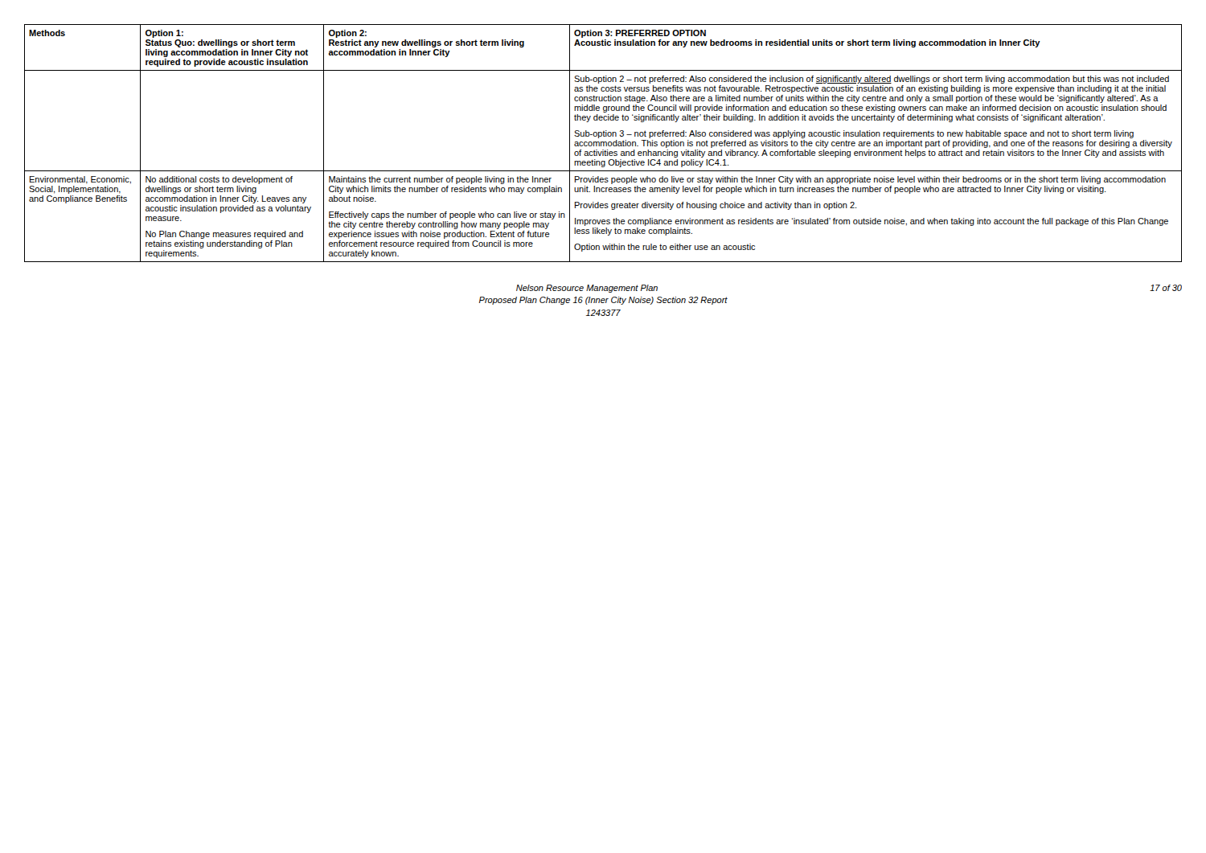| Methods | Option 1: Status Quo: dwellings or short term living accommodation in Inner City not required to provide acoustic insulation | Option 2: Restrict any new dwellings or short term living accommodation in Inner City | Option 3: PREFERRED OPTION Acoustic insulation for any new bedrooms in residential units or short term living accommodation in Inner City |
| --- | --- | --- | --- |
| | | | Sub-option 2 – not preferred: Also considered the inclusion of significantly altered dwellings or short term living accommodation but this was not included as the costs versus benefits was not favourable. Retrospective acoustic insulation of an existing building is more expensive than including it at the initial construction stage. Also there are a limited number of units within the city centre and only a small portion of these would be ‘significantly altered’. As a middle ground the Council will provide information and education so these existing owners can make an informed decision on acoustic insulation should they decide to ‘significantly alter’ their building. In addition it avoids the uncertainty of determining what consists of ‘significant alteration’. Sub-option 3 – not preferred: Also considered was applying acoustic insulation requirements to new habitable space and not to short term living accommodation. This option is not preferred as visitors to the city centre are an important part of providing, and one of the reasons for desiring a diversity of activities and enhancing vitality and vibrancy. A comfortable sleeping environment helps to attract and retain visitors to the Inner City and assists with meeting Objective IC4 and policy IC4.1. |
| Environmental, Economic, Social, Implementation, and Compliance Benefits | No additional costs to development of dwellings or short term living accommodation in Inner City. Leaves any acoustic insulation provided as a voluntary measure. No Plan Change measures required and retains existing understanding of Plan requirements. | Maintains the current number of people living in the Inner City which limits the number of residents who may complain about noise. Effectively caps the number of people who can live or stay in the city centre thereby controlling how many people may experience issues with noise production. Extent of future enforcement resource required from Council is more accurately known. | Provides people who do live or stay within the Inner City with an appropriate noise level within their bedrooms or in the short term living accommodation unit. Increases the amenity level for people which in turn increases the number of people who are attracted to Inner City living or visiting. Provides greater diversity of housing choice and activity than in option 2. Improves the compliance environment as residents are ‘insulated’ from outside noise, and when taking into account the full package of this Plan Change less likely to make complaints. Option within the rule to either use an acoustic |
17 of 30
Nelson Resource Management Plan
Proposed Plan Change 16 (Inner City Noise) Section 32 Report
1243377